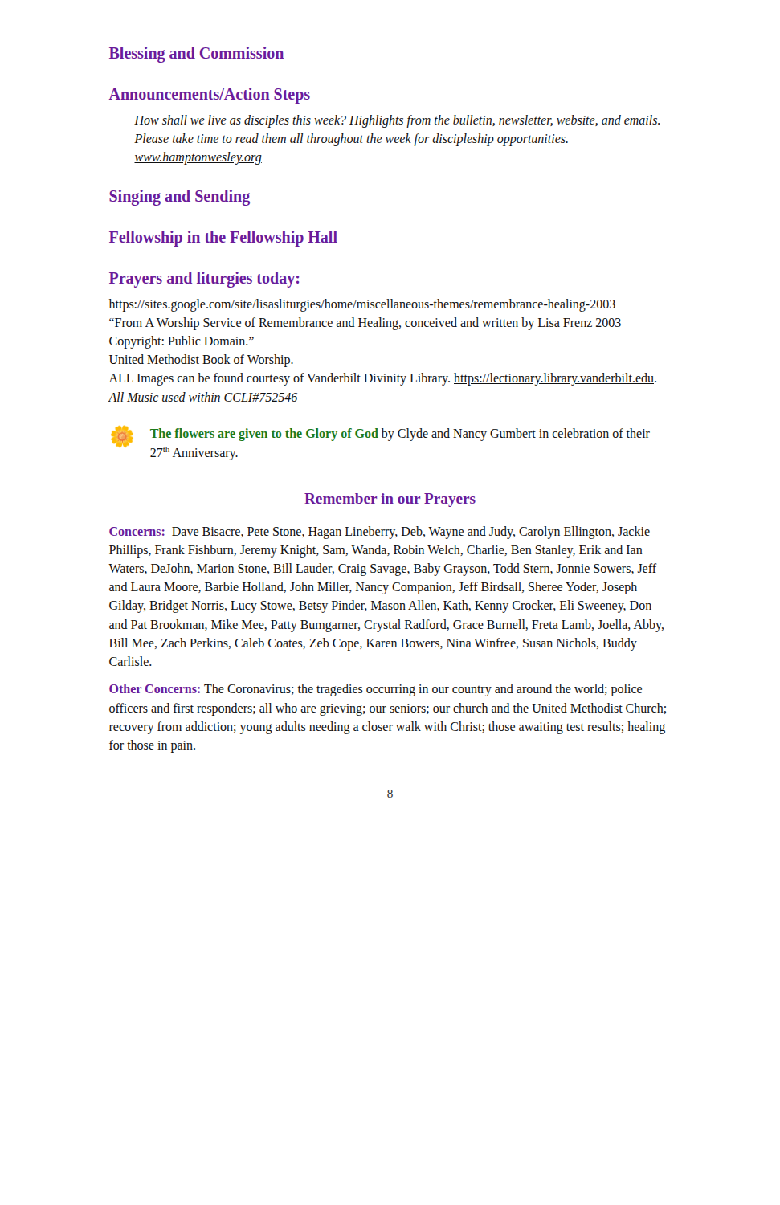Blessing and Commission
Announcements/Action Steps
How shall we live as disciples this week? Highlights from the bulletin, newsletter, website, and emails. Please take time to read them all throughout the week for discipleship opportunities. www.hamptonwesley.org
Singing and Sending
Fellowship in the Fellowship Hall
Prayers and liturgies today:
https://sites.google.com/site/lisasliturgies/home/miscellaneous-themes/remembrance-healing-2003
“From A Worship Service of Remembrance and Healing, conceived and written by Lisa Frenz 2003 Copyright: Public Domain.”
United Methodist Book of Worship.
ALL Images can be found courtesy of Vanderbilt Divinity Library. https://lectionary.library.vanderbilt.edu. All Music used within CCLI#752546
🌼 The flowers are given to the Glory of God by Clyde and Nancy Gumbert in celebration of their 27th Anniversary.
Remember in our Prayers
Concerns: Dave Bisacre, Pete Stone, Hagan Lineberry, Deb, Wayne and Judy, Carolyn Ellington, Jackie Phillips, Frank Fishburn, Jeremy Knight, Sam, Wanda, Robin Welch, Charlie, Ben Stanley, Erik and Ian Waters, DeJohn, Marion Stone, Bill Lauder, Craig Savage, Baby Grayson, Todd Stern, Jonnie Sowers, Jeff and Laura Moore, Barbie Holland, John Miller, Nancy Companion, Jeff Birdsall, Sheree Yoder, Joseph Gilday, Bridget Norris, Lucy Stowe, Betsy Pinder, Mason Allen, Kath, Kenny Crocker, Eli Sweeney, Don and Pat Brookman, Mike Mee, Patty Bumgarner, Crystal Radford, Grace Burnell, Freta Lamb, Joella, Abby, Bill Mee, Zach Perkins, Caleb Coates, Zeb Cope, Karen Bowers, Nina Winfree, Susan Nichols, Buddy Carlisle.
Other Concerns: The Coronavirus; the tragedies occurring in our country and around the world; police officers and first responders; all who are grieving; our seniors; our church and the United Methodist Church; recovery from addiction; young adults needing a closer walk with Christ; those awaiting test results; healing for those in pain.
8